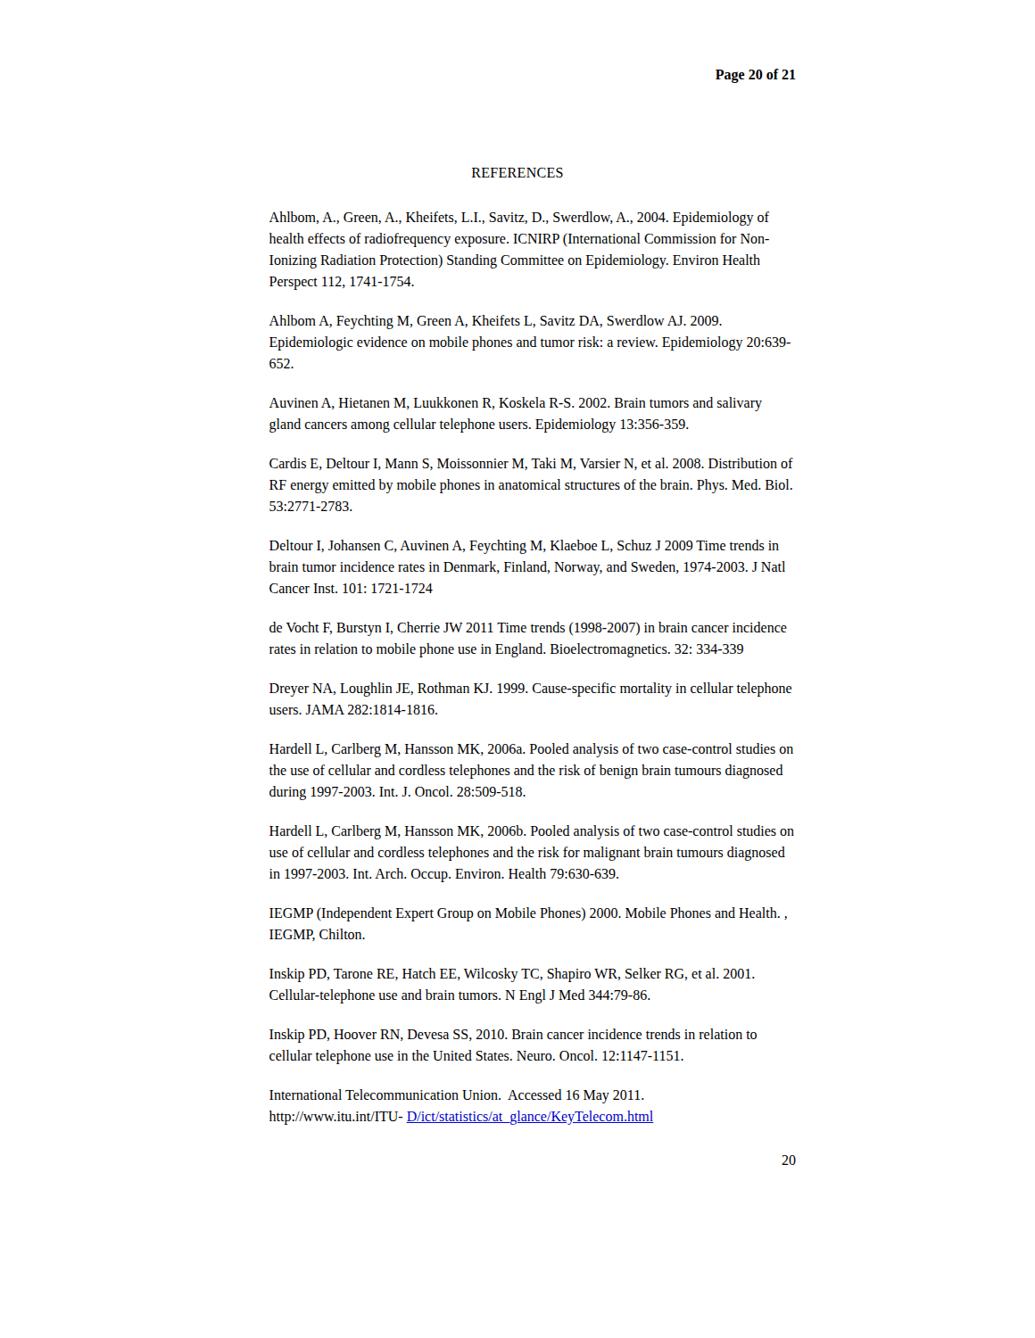Page 20 of 21
REFERENCES
Ahlbom, A., Green, A., Kheifets, L.I., Savitz, D., Swerdlow, A., 2004. Epidemiology of health effects of radiofrequency exposure. ICNIRP (International Commission for Non-Ionizing Radiation Protection) Standing Committee on Epidemiology. Environ Health Perspect 112, 1741-1754.
Ahlbom A, Feychting M, Green A, Kheifets L, Savitz DA, Swerdlow AJ. 2009. Epidemiologic evidence on mobile phones and tumor risk: a review. Epidemiology 20:639-652.
Auvinen A, Hietanen M, Luukkonen R, Koskela R-S. 2002. Brain tumors and salivary gland cancers among cellular telephone users. Epidemiology 13:356-359.
Cardis E, Deltour I, Mann S, Moissonnier M, Taki M, Varsier N, et al. 2008. Distribution of RF energy emitted by mobile phones in anatomical structures of the brain. Phys. Med. Biol. 53:2771-2783.
Deltour I, Johansen C, Auvinen A, Feychting M, Klaeboe L, Schuz J 2009 Time trends in brain tumor incidence rates in Denmark, Finland, Norway, and Sweden, 1974-2003. J Natl Cancer Inst. 101: 1721-1724
de Vocht F, Burstyn I, Cherrie JW 2011 Time trends (1998-2007) in brain cancer incidence rates in relation to mobile phone use in England. Bioelectromagnetics. 32: 334-339
Dreyer NA, Loughlin JE, Rothman KJ. 1999. Cause-specific mortality in cellular telephone users. JAMA 282:1814-1816.
Hardell L, Carlberg M, Hansson MK, 2006a. Pooled analysis of two case-control studies on the use of cellular and cordless telephones and the risk of benign brain tumours diagnosed during 1997-2003. Int. J. Oncol. 28:509-518.
Hardell L, Carlberg M, Hansson MK, 2006b. Pooled analysis of two case-control studies on use of cellular and cordless telephones and the risk for malignant brain tumours diagnosed in 1997-2003. Int. Arch. Occup. Environ. Health 79:630-639.
IEGMP (Independent Expert Group on Mobile Phones) 2000. Mobile Phones and Health. , IEGMP, Chilton.
Inskip PD, Tarone RE, Hatch EE, Wilcosky TC, Shapiro WR, Selker RG, et al. 2001. Cellular-telephone use and brain tumors. N Engl J Med 344:79-86.
Inskip PD, Hoover RN, Devesa SS, 2010. Brain cancer incidence trends in relation to cellular telephone use in the United States. Neuro. Oncol. 12:1147-1151.
International Telecommunication Union. Accessed 16 May 2011.
http://www.itu.int/ITU- D/ict/statistics/at_glance/KeyTelecom.html
20